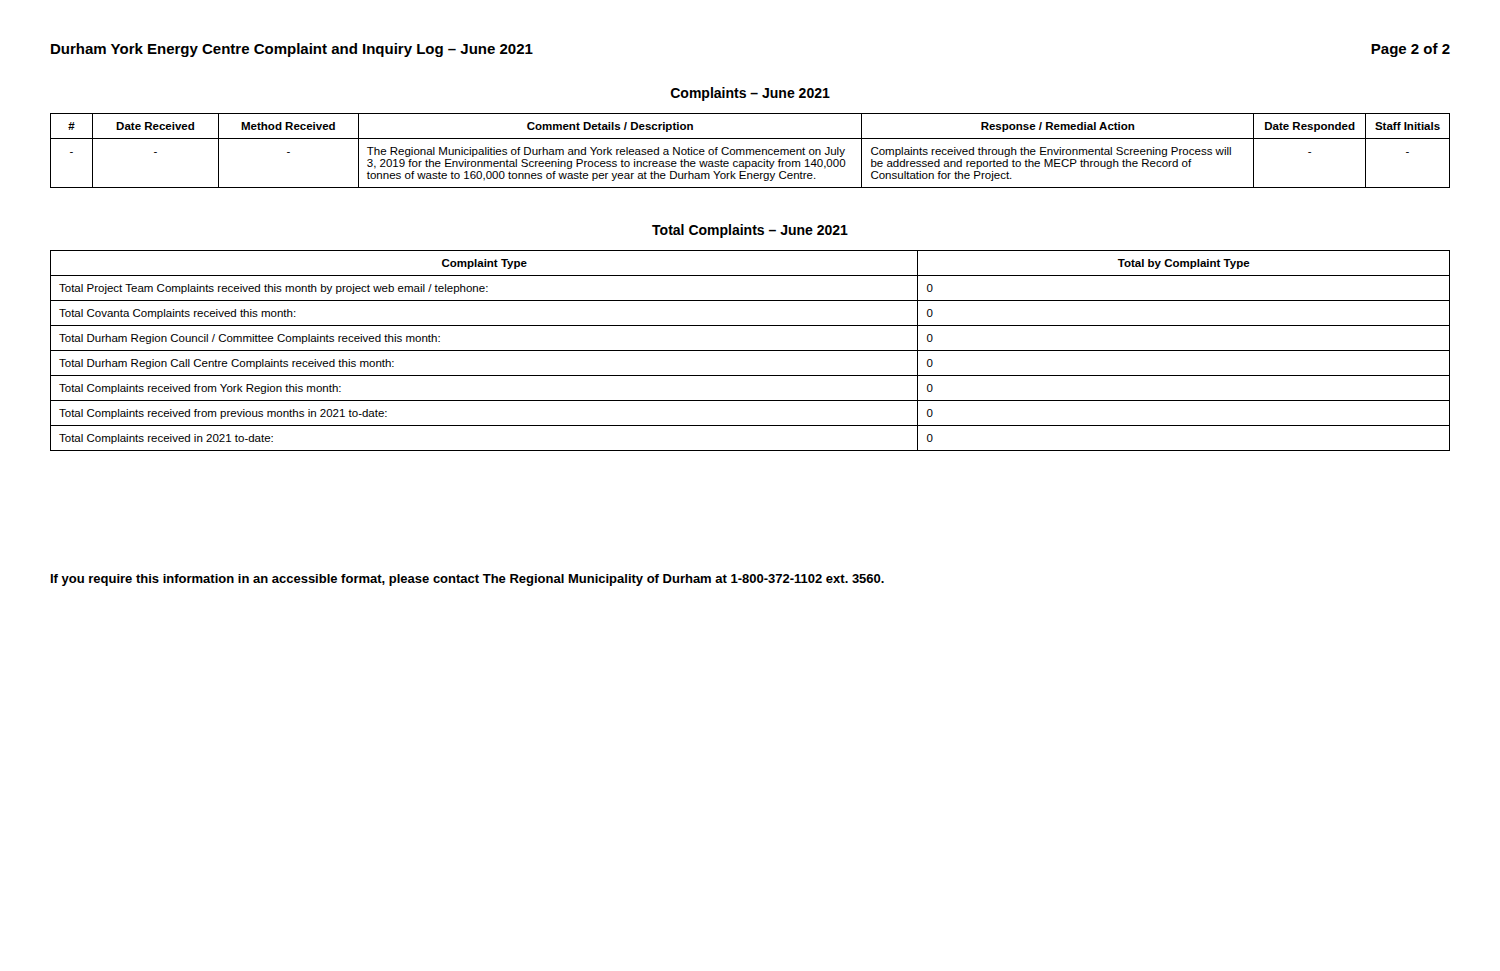Durham York Energy Centre Complaint and Inquiry Log – June 2021 Page 2 of 2
Complaints – June 2021
| # | Date Received | Method Received | Comment Details / Description | Response / Remedial Action | Date Responded | Staff Initials |
| --- | --- | --- | --- | --- | --- | --- |
| - | - | - | The Regional Municipalities of Durham and York released a Notice of Commencement on July 3, 2019 for the Environmental Screening Process to increase the waste capacity from 140,000 tonnes of waste to 160,000 tonnes of waste per year at the Durham York Energy Centre. | Complaints received through the Environmental Screening Process will be addressed and reported to the MECP through the Record of Consultation for the Project. | - | - |
Total Complaints – June 2021
| Complaint Type | Total by Complaint Type |
| --- | --- |
| Total Project Team Complaints received this month by project web email / telephone: | 0 |
| Total Covanta Complaints received this month: | 0 |
| Total Durham Region Council / Committee Complaints received this month: | 0 |
| Total Durham Region Call Centre Complaints received this month: | 0 |
| Total Complaints received from York Region this month: | 0 |
| Total Complaints received from previous months in 2021 to-date: | 0 |
| Total Complaints received in 2021 to-date: | 0 |
If you require this information in an accessible format, please contact The Regional Municipality of Durham at 1-800-372-1102 ext. 3560.